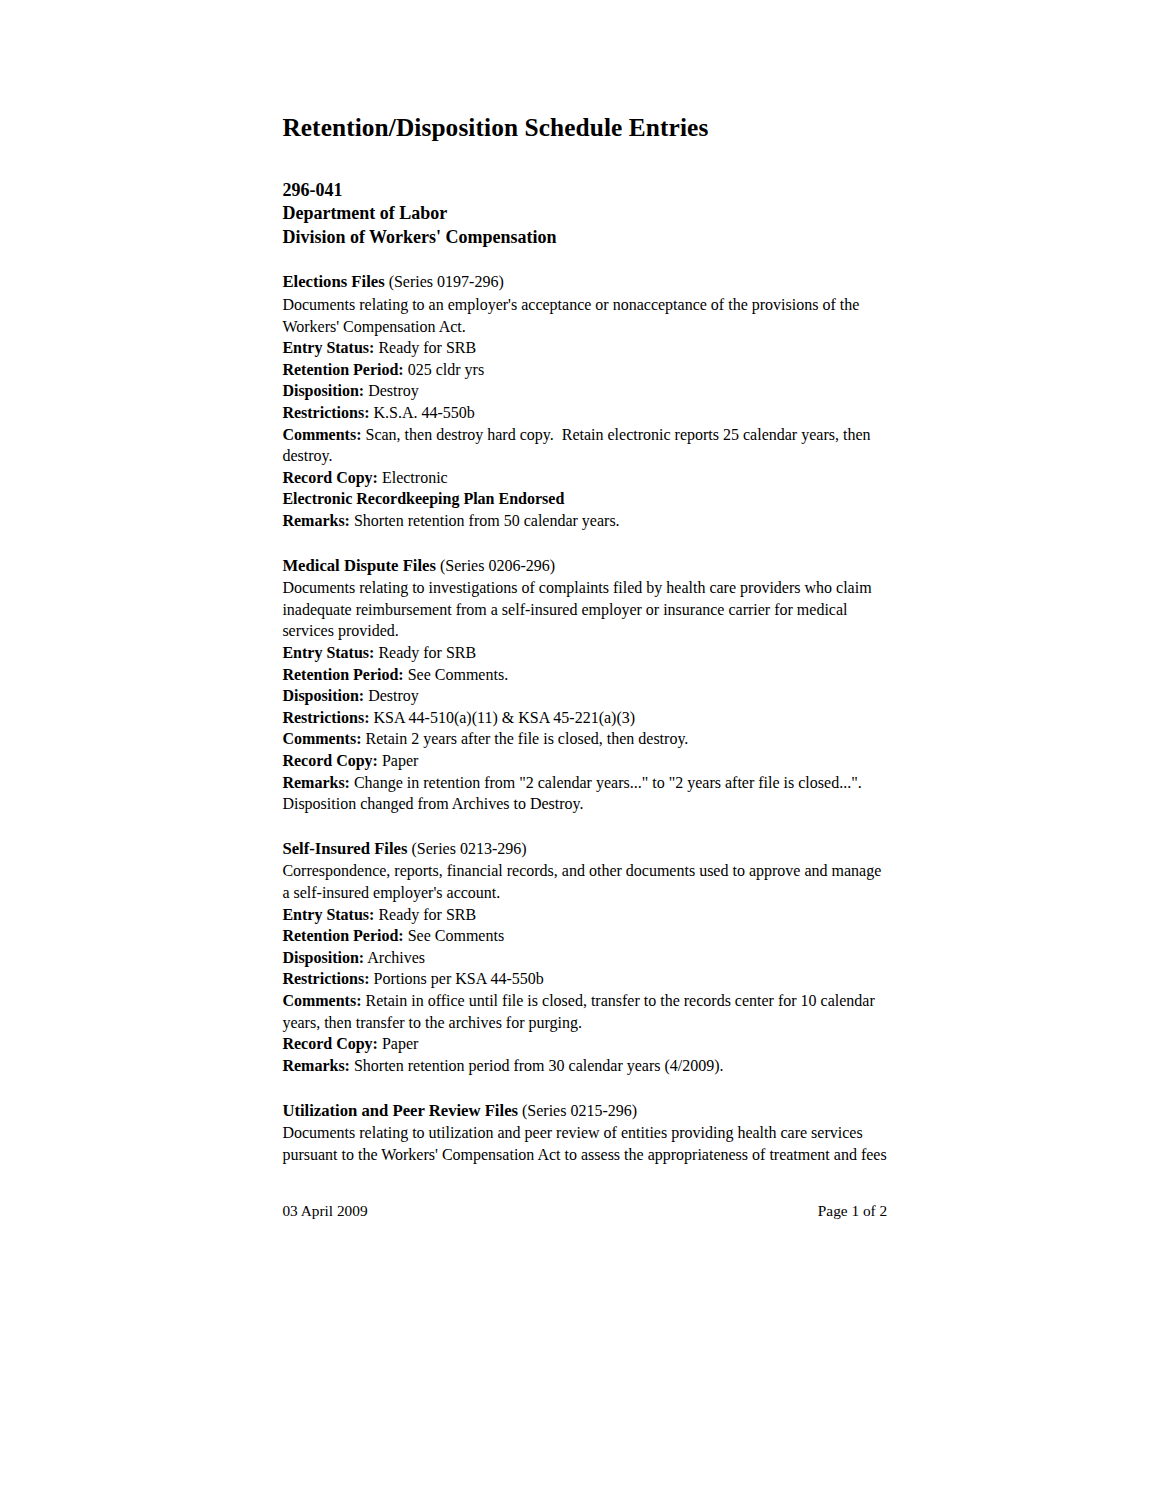Retention/Disposition Schedule Entries
296-041 Department of Labor Division of Workers' Compensation
Elections Files (Series 0197-296)
Documents relating to an employer's acceptance or nonacceptance of the provisions of the Workers' Compensation Act.
Entry Status: Ready for SRB
Retention Period: 025 cldr yrs
Disposition: Destroy
Restrictions: K.S.A. 44-550b
Comments: Scan, then destroy hard copy. Retain electronic reports 25 calendar years, then destroy.
Record Copy: Electronic
Electronic Recordkeeping Plan Endorsed
Remarks: Shorten retention from 50 calendar years.
Medical Dispute Files (Series 0206-296)
Documents relating to investigations of complaints filed by health care providers who claim inadequate reimbursement from a self-insured employer or insurance carrier for medical services provided.
Entry Status: Ready for SRB
Retention Period: See Comments.
Disposition: Destroy
Restrictions: KSA 44-510(a)(11) & KSA 45-221(a)(3)
Comments: Retain 2 years after the file is closed, then destroy.
Record Copy: Paper
Remarks: Change in retention from "2 calendar years..." to "2 years after file is closed...". Disposition changed from Archives to Destroy.
Self-Insured Files (Series 0213-296)
Correspondence, reports, financial records, and other documents used to approve and manage a self-insured employer's account.
Entry Status: Ready for SRB
Retention Period: See Comments
Disposition: Archives
Restrictions: Portions per KSA 44-550b
Comments: Retain in office until file is closed, transfer to the records center for 10 calendar years, then transfer to the archives for purging.
Record Copy: Paper
Remarks: Shorten retention period from 30 calendar years (4/2009).
Utilization and Peer Review Files (Series 0215-296)
Documents relating to utilization and peer review of entities providing health care services pursuant to the Workers' Compensation Act to assess the appropriateness of treatment and fees
03 April 2009 Page 1 of 2